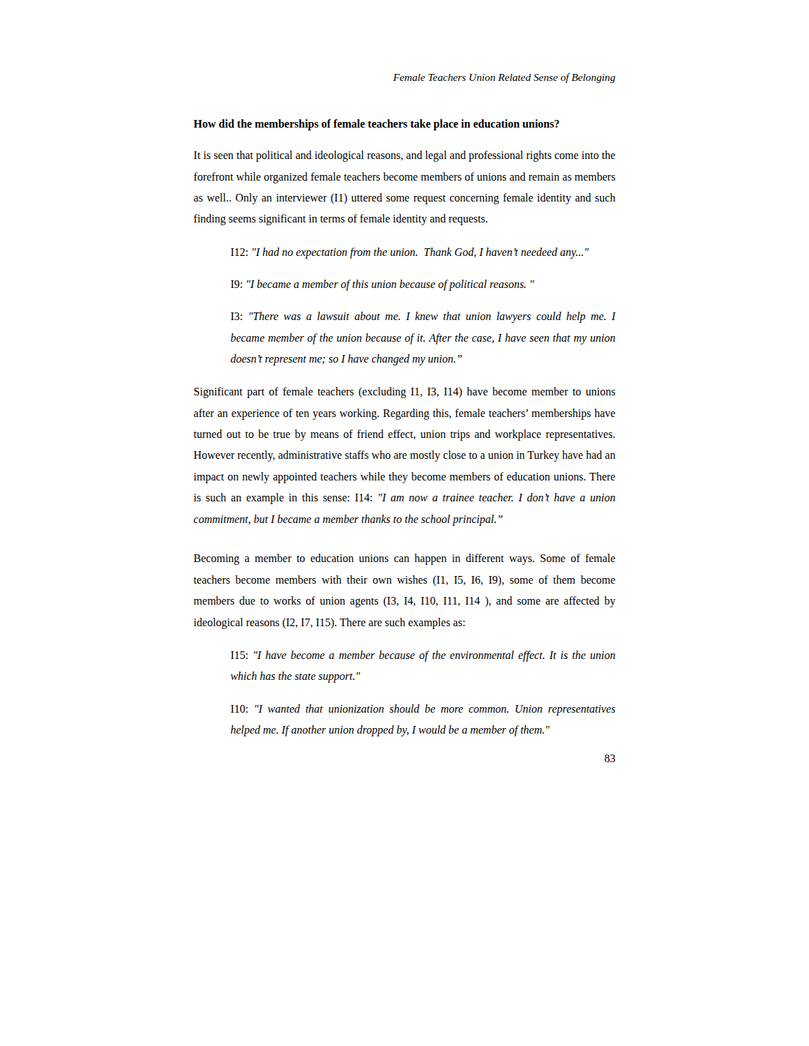Female Teachers Union Related Sense of Belonging
How did the memberships of female teachers take place in education unions?
It is seen that political and ideological reasons, and legal and professional rights come into the forefront while organized female teachers become members of unions and remain as members as well.. Only an interviewer (I1) uttered some request concerning female identity and such finding seems significant in terms of female identity and requests.
I12: "I had no expectation from the union. Thank God, I haven’t needeed any..."
I9: "I became a member of this union because of political reasons. "
I3: "There was a lawsuit about me. I knew that union lawyers could help me. I became member of the union because of it. After the case, I have seen that my union doesn’t represent me; so I have changed my union.”
Significant part of female teachers (excluding I1, I3, I14) have become member to unions after an experience of ten years working. Regarding this, female teachers’ memberships have turned out to be true by means of friend effect, union trips and workplace representatives. However recently, administrative staffs who are mostly close to a union in Turkey have had an impact on newly appointed teachers while they become members of education unions. There is such an example in this sense: I14: "I am now a trainee teacher. I don’t have a union commitment, but I became a member thanks to the school principal.”
Becoming a member to education unions can happen in different ways. Some of female teachers become members with their own wishes (I1, I5, I6, I9), some of them become members due to works of union agents (I3, I4, I10, I11, I14 ), and some are affected by ideological reasons (I2, I7, I15). There are such examples as:
I15: "I have become a member because of the environmental effect. It is the union which has the state support."
I10: "I wanted that unionization should be more common. Union representatives helped me. If another union dropped by, I would be a member of them."
83